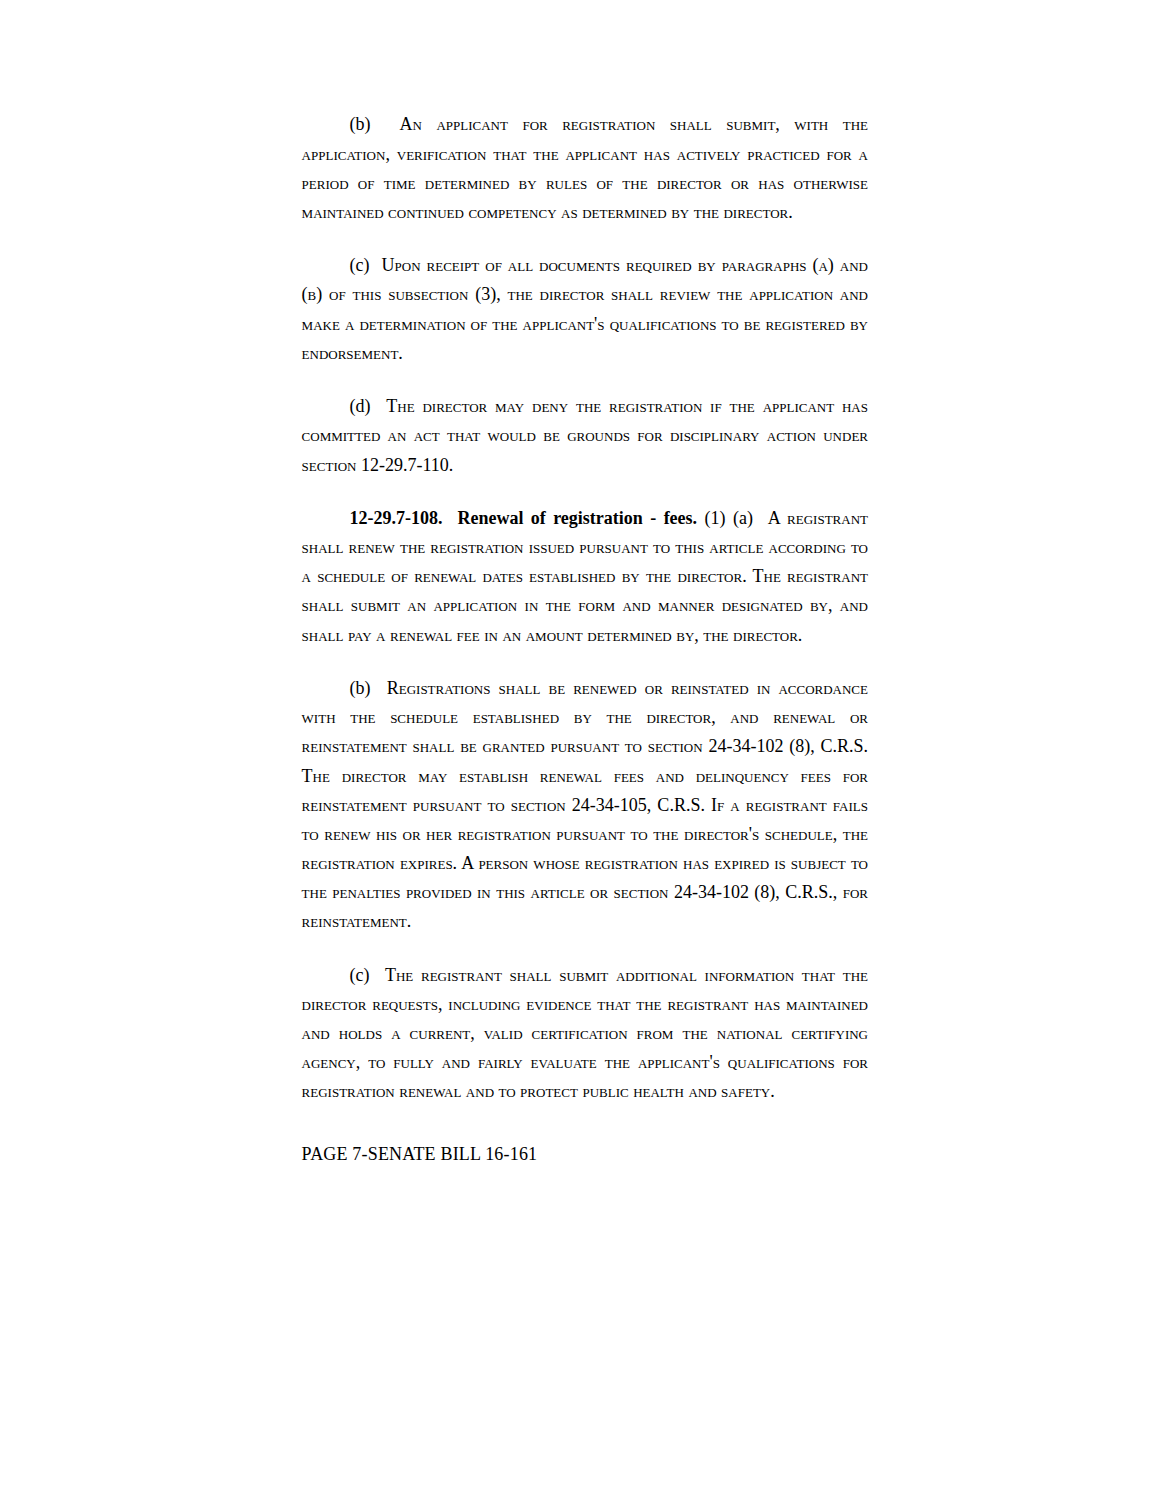(b) An applicant for registration shall submit, with the application, verification that the applicant has actively practiced for a period of time determined by rules of the director or has otherwise maintained continued competency as determined by the director.
(c) Upon receipt of all documents required by paragraphs (a) and (b) of this subsection (3), the director shall review the application and make a determination of the applicant's qualifications to be registered by endorsement.
(d) The director may deny the registration if the applicant has committed an act that would be grounds for disciplinary action under section 12-29.7-110.
12-29.7-108. Renewal of registration - fees. (1) (a) A registrant shall renew the registration issued pursuant to this article according to a schedule of renewal dates established by the director. The registrant shall submit an application in the form and manner designated by, and shall pay a renewal fee in an amount determined by, the director.
(b) Registrations shall be renewed or reinstated in accordance with the schedule established by the director, and renewal or reinstatement shall be granted pursuant to section 24-34-102 (8), C.R.S. The director may establish renewal fees and delinquency fees for reinstatement pursuant to section 24-34-105, C.R.S. If a registrant fails to renew his or her registration pursuant to the director's schedule, the registration expires. A person whose registration has expired is subject to the penalties provided in this article or section 24-34-102 (8), C.R.S., for reinstatement.
(c) The registrant shall submit additional information that the director requests, including evidence that the registrant has maintained and holds a current, valid certification from the national certifying agency, to fully and fairly evaluate the applicant's qualifications for registration renewal and to protect public health and safety.
PAGE 7-SENATE BILL 16-161